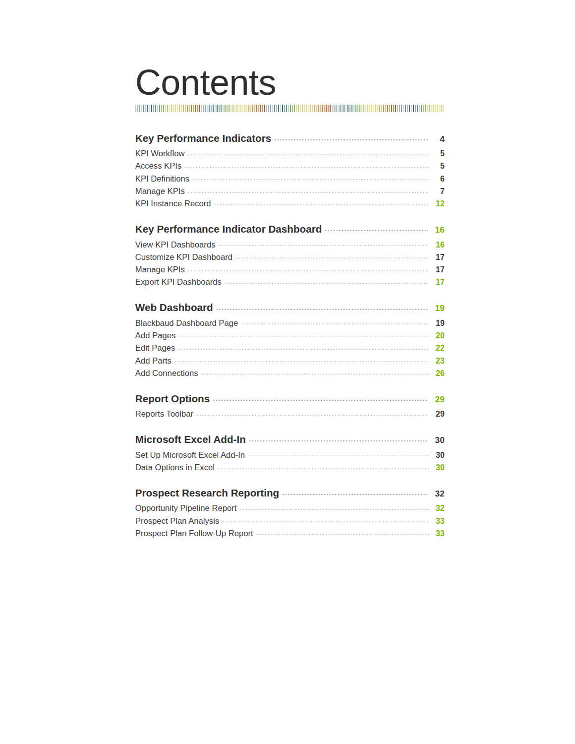Contents
Key Performance Indicators .................................................................................................................................................. 4
KPI Workflow .................................................................................................................................................. 5
Access KPIs .................................................................................................................................................. 5
KPI Definitions .................................................................................................................................................. 6
Manage KPIs .................................................................................................................................................. 7
KPI Instance Record .................................................................................................................................................. 12
Key Performance Indicator Dashboard .................................................................................................................................................. 16
View KPI Dashboards .................................................................................................................................................. 16
Customize KPI Dashboard .................................................................................................................................................. 17
Manage KPIs .................................................................................................................................................. 17
Export KPI Dashboards .................................................................................................................................................. 17
Web Dashboard .................................................................................................................................................. 19
Blackbaud Dashboard Page .................................................................................................................................................. 19
Add Pages .................................................................................................................................................. 20
Edit Pages .................................................................................................................................................. 22
Add Parts .................................................................................................................................................. 23
Add Connections .................................................................................................................................................. 26
Report Options .................................................................................................................................................. 29
Reports Toolbar .................................................................................................................................................. 29
Microsoft Excel Add-In .................................................................................................................................................. 30
Set Up Microsoft Excel Add-In .................................................................................................................................................. 30
Data Options in Excel .................................................................................................................................................. 30
Prospect Research Reporting .................................................................................................................................................. 32
Opportunity Pipeline Report .................................................................................................................................................. 32
Prospect Plan Analysis .................................................................................................................................................. 33
Prospect Plan Follow-Up Report .................................................................................................................................................. 33